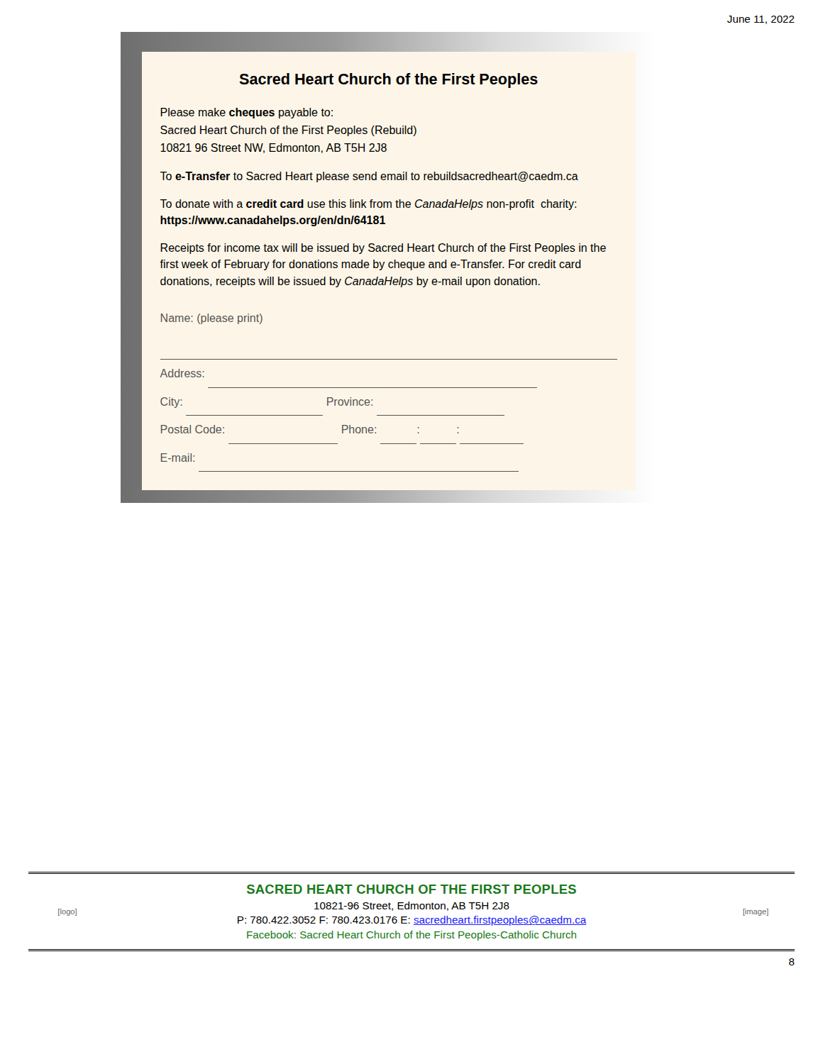June 11, 2022
Sacred Heart Church of the First Peoples
Please make cheques payable to:
Sacred Heart Church of the First Peoples (Rebuild)
10821 96 Street NW, Edmonton, AB T5H 2J8
To e-Transfer to Sacred Heart please send email to rebuildsacredheart@caedm.ca
To donate with a credit card use this link from the CanadaHelps non-profit charity: https://www.canadahelps.org/en/dn/64181
Receipts for income tax will be issued by Sacred Heart Church of the First Peoples in the first week of February for donations made by cheque and e-Transfer. For credit card donations, receipts will be issued by CanadaHelps by e-mail upon donation.
Name: (please print) Address: City: Province: Postal Code: Phone: : : E-mail:
[logo]
SACRED HEART CHURCH OF THE FIRST PEOPLES
10821-96 Street, Edmonton, AB T5H 2J8
P: 780.422.3052 F: 780.423.0176 E: sacredheart.firstpeoples@caedm.ca
Facebook: Sacred Heart Church of the First Peoples-Catholic Church
[image]
8